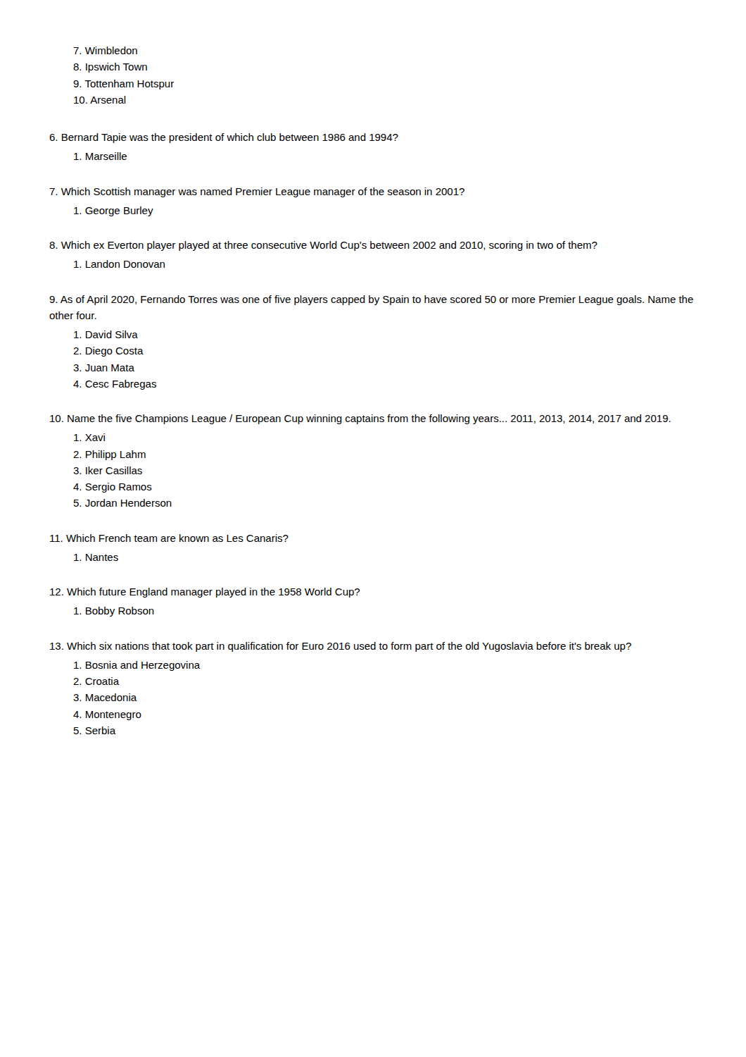7. Wimbledon
8. Ipswich Town
9. Tottenham Hotspur
10. Arsenal
6. Bernard Tapie was the president of which club between 1986 and 1994?
1. Marseille
7. Which Scottish manager was named Premier League manager of the season in 2001?
1. George Burley
8. Which ex Everton player played at three consecutive World Cup's between 2002 and 2010, scoring in two of them?
1. Landon Donovan
9. As of April 2020, Fernando Torres was one of five players capped by Spain to have scored 50 or more Premier League goals. Name the other four.
1. David Silva
2. Diego Costa
3. Juan Mata
4. Cesc Fabregas
10. Name the five Champions League / European Cup winning captains from the following years... 2011, 2013, 2014, 2017 and 2019.
1. Xavi
2. Philipp Lahm
3. Iker Casillas
4. Sergio Ramos
5. Jordan Henderson
11. Which French team are known as Les Canaris?
1. Nantes
12. Which future England manager played in the 1958 World Cup?
1. Bobby Robson
13. Which six nations that took part in qualification for Euro 2016 used to form part of the old Yugoslavia before it's break up?
1. Bosnia and Herzegovina
2. Croatia
3. Macedonia
4. Montenegro
5. Serbia